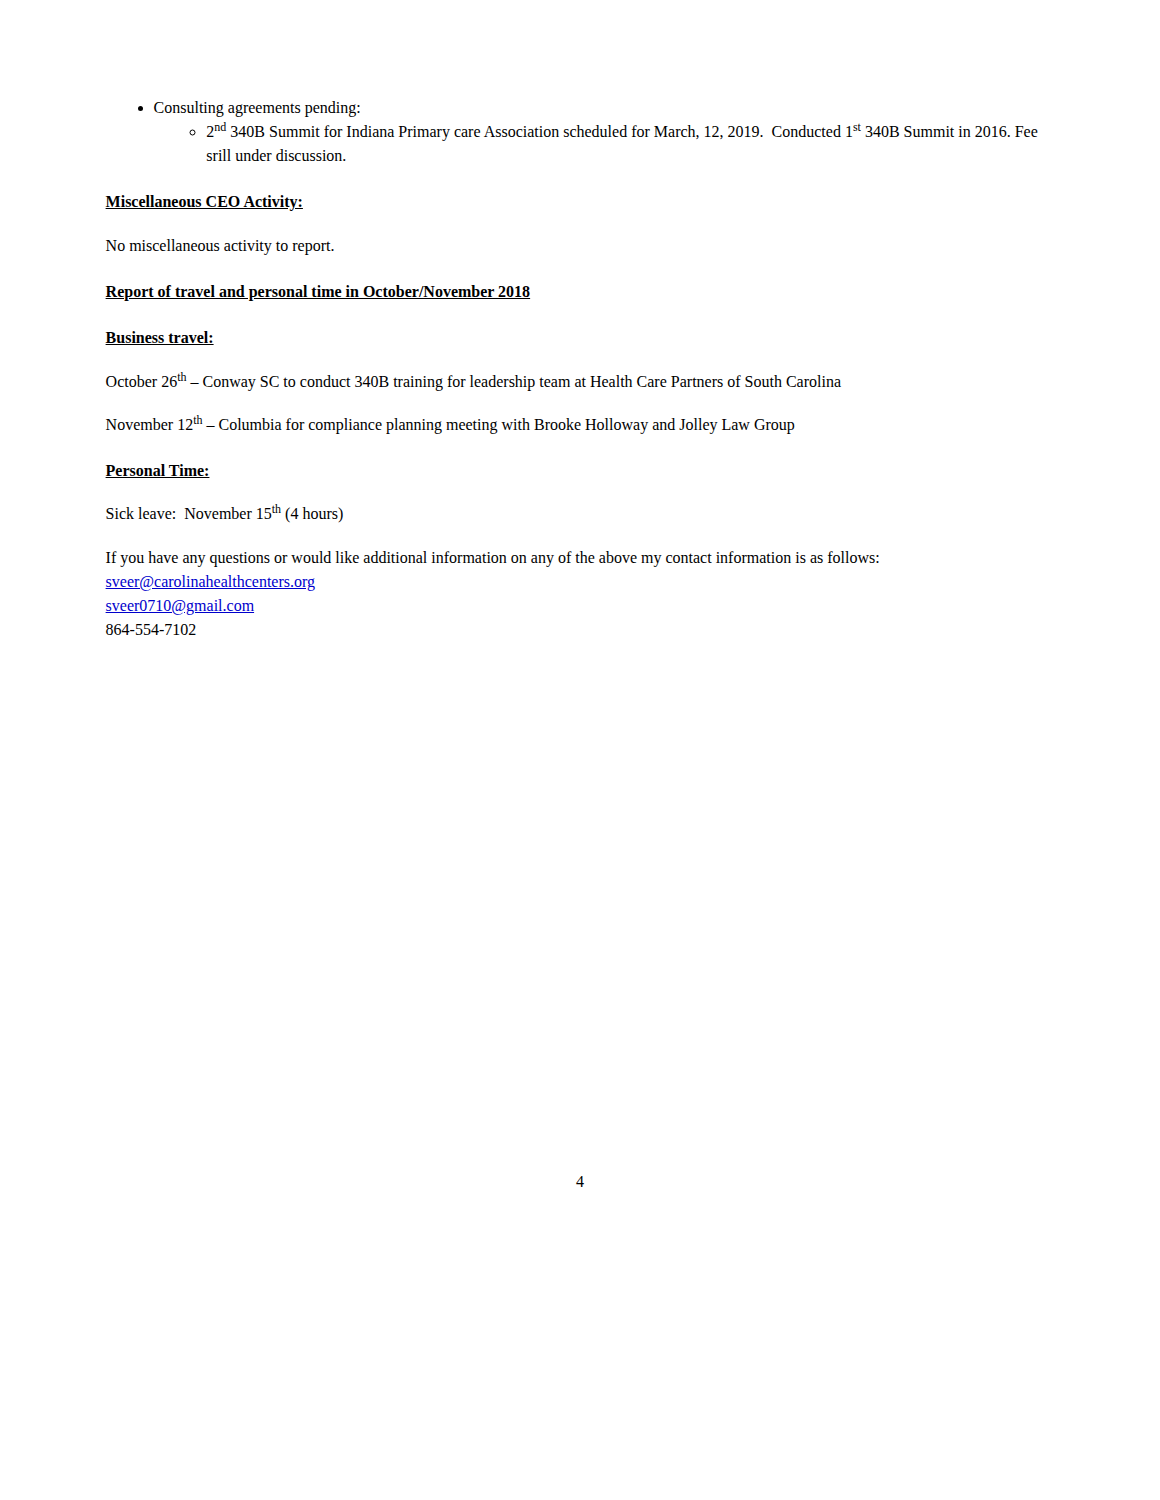Consulting agreements pending:
2nd 340B Summit for Indiana Primary care Association scheduled for March, 12, 2019. Conducted 1st 340B Summit in 2016. Fee srill under discussion.
Miscellaneous CEO Activity:
No miscellaneous activity to report.
Report of travel and personal time in October/November 2018
Business travel:
October 26th – Conway SC to conduct 340B training for leadership team at Health Care Partners of South Carolina
November 12th – Columbia for compliance planning meeting with Brooke Holloway and Jolley Law Group
Personal Time:
Sick leave: November 15th (4 hours)
If you have any questions or would like additional information on any of the above my contact information is as follows:
sveer@carolinahealthcenters.org
sveer0710@gmail.com
864-554-7102
4